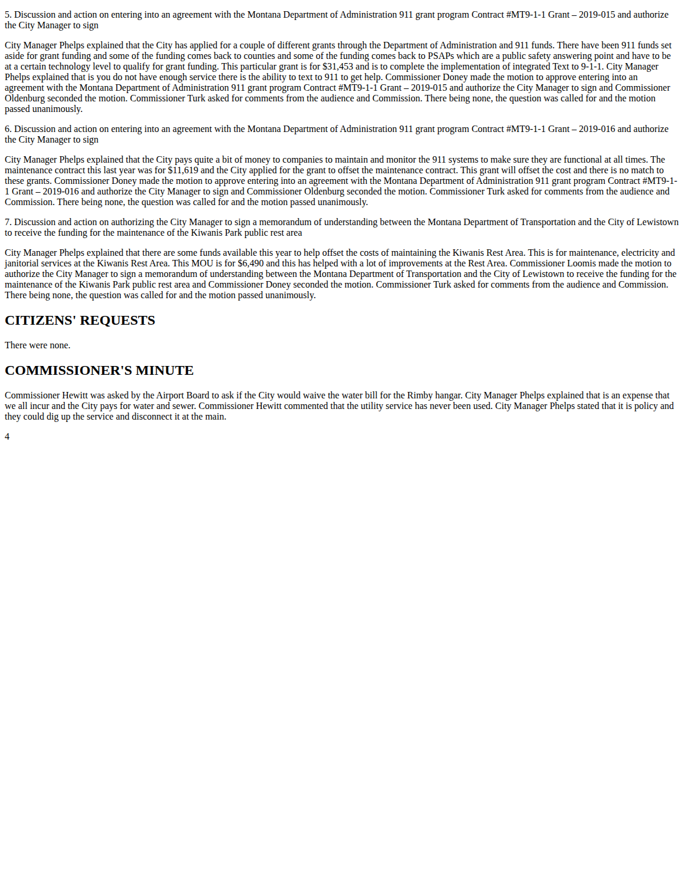5. Discussion and action on entering into an agreement with the Montana Department of Administration 911 grant program Contract #MT9-1-1 Grant – 2019-015 and authorize the City Manager to sign
City Manager Phelps explained that the City has applied for a couple of different grants through the Department of Administration and 911 funds. There have been 911 funds set aside for grant funding and some of the funding comes back to counties and some of the funding comes back to PSAPs which are a public safety answering point and have to be at a certain technology level to qualify for grant funding. This particular grant is for $31,453 and is to complete the implementation of integrated Text to 9-1-1. City Manager Phelps explained that is you do not have enough service there is the ability to text to 911 to get help. Commissioner Doney made the motion to approve entering into an agreement with the Montana Department of Administration 911 grant program Contract #MT9-1-1 Grant – 2019-015 and authorize the City Manager to sign and Commissioner Oldenburg seconded the motion. Commissioner Turk asked for comments from the audience and Commission. There being none, the question was called for and the motion passed unanimously.
6. Discussion and action on entering into an agreement with the Montana Department of Administration 911 grant program Contract #MT9-1-1 Grant – 2019-016 and authorize the City Manager to sign
City Manager Phelps explained that the City pays quite a bit of money to companies to maintain and monitor the 911 systems to make sure they are functional at all times. The maintenance contract this last year was for $11,619 and the City applied for the grant to offset the maintenance contract. This grant will offset the cost and there is no match to these grants. Commissioner Doney made the motion to approve entering into an agreement with the Montana Department of Administration 911 grant program Contract #MT9-1-1 Grant – 2019-016 and authorize the City Manager to sign and Commissioner Oldenburg seconded the motion. Commissioner Turk asked for comments from the audience and Commission. There being none, the question was called for and the motion passed unanimously.
7. Discussion and action on authorizing the City Manager to sign a memorandum of understanding between the Montana Department of Transportation and the City of Lewistown to receive the funding for the maintenance of the Kiwanis Park public rest area
City Manager Phelps explained that there are some funds available this year to help offset the costs of maintaining the Kiwanis Rest Area. This is for maintenance, electricity and janitorial services at the Kiwanis Rest Area. This MOU is for $6,490 and this has helped with a lot of improvements at the Rest Area. Commissioner Loomis made the motion to authorize the City Manager to sign a memorandum of understanding between the Montana Department of Transportation and the City of Lewistown to receive the funding for the maintenance of the Kiwanis Park public rest area and Commissioner Doney seconded the motion. Commissioner Turk asked for comments from the audience and Commission. There being none, the question was called for and the motion passed unanimously.
CITIZENS' REQUESTS
There were none.
COMMISSIONER'S MINUTE
Commissioner Hewitt was asked by the Airport Board to ask if the City would waive the water bill for the Rimby hangar. City Manager Phelps explained that is an expense that we all incur and the City pays for water and sewer. Commissioner Hewitt commented that the utility service has never been used. City Manager Phelps stated that it is policy and they could dig up the service and disconnect it at the main.
4